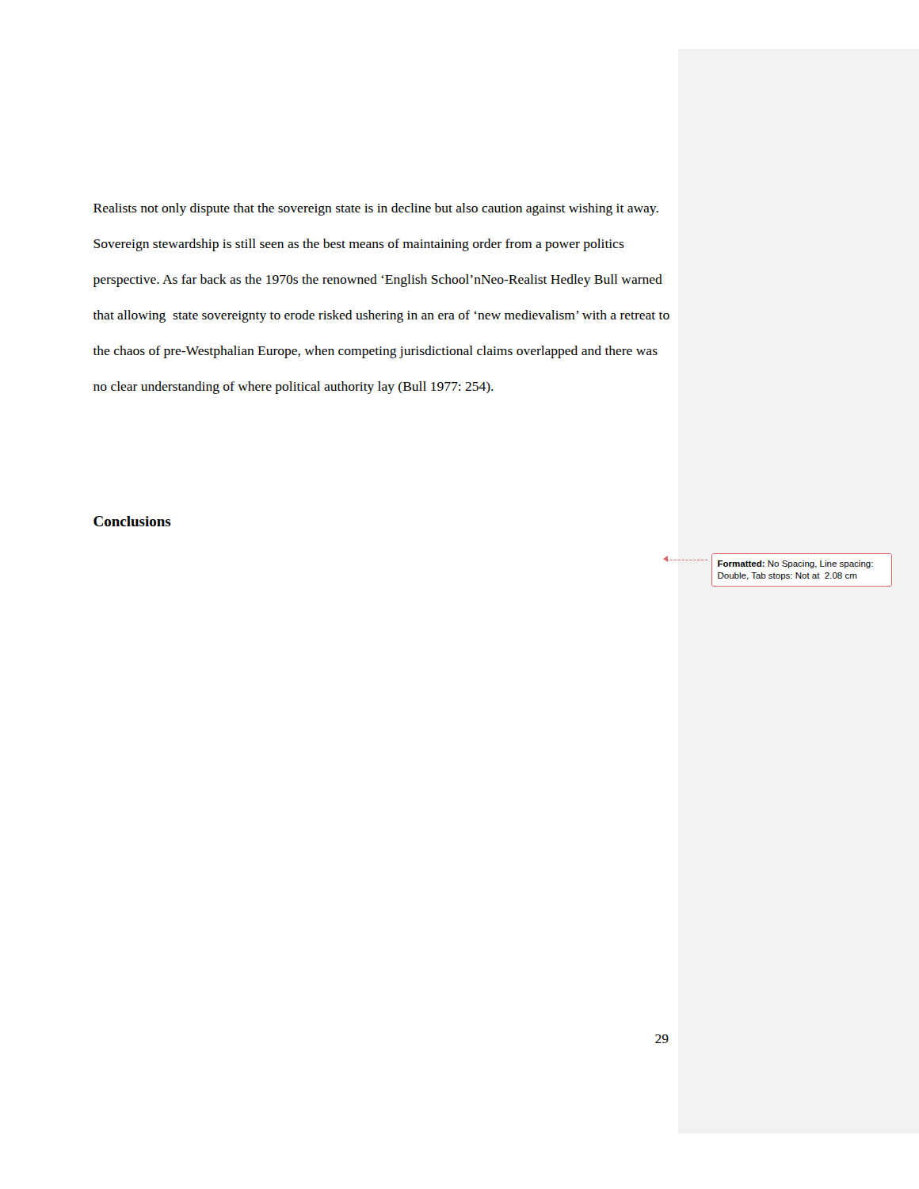Realists not only dispute that the sovereign state is in decline but also caution against wishing it away. Sovereign stewardship is still seen as the best means of maintaining order from a power politics perspective. As far back as the 1970s the renowned ‘English School’nNeo-Realist Hedley Bull warned that allowing state sovereignty to erode risked ushering in an era of ‘new medievalism’ with a retreat to the chaos of pre-Westphalian Europe, when competing jurisdictional claims overlapped and there was no clear understanding of where political authority lay (Bull 1977: 254).
Conclusions
Formatted: No Spacing, Line spacing: Double, Tab stops: Not at 2.08 cm
29